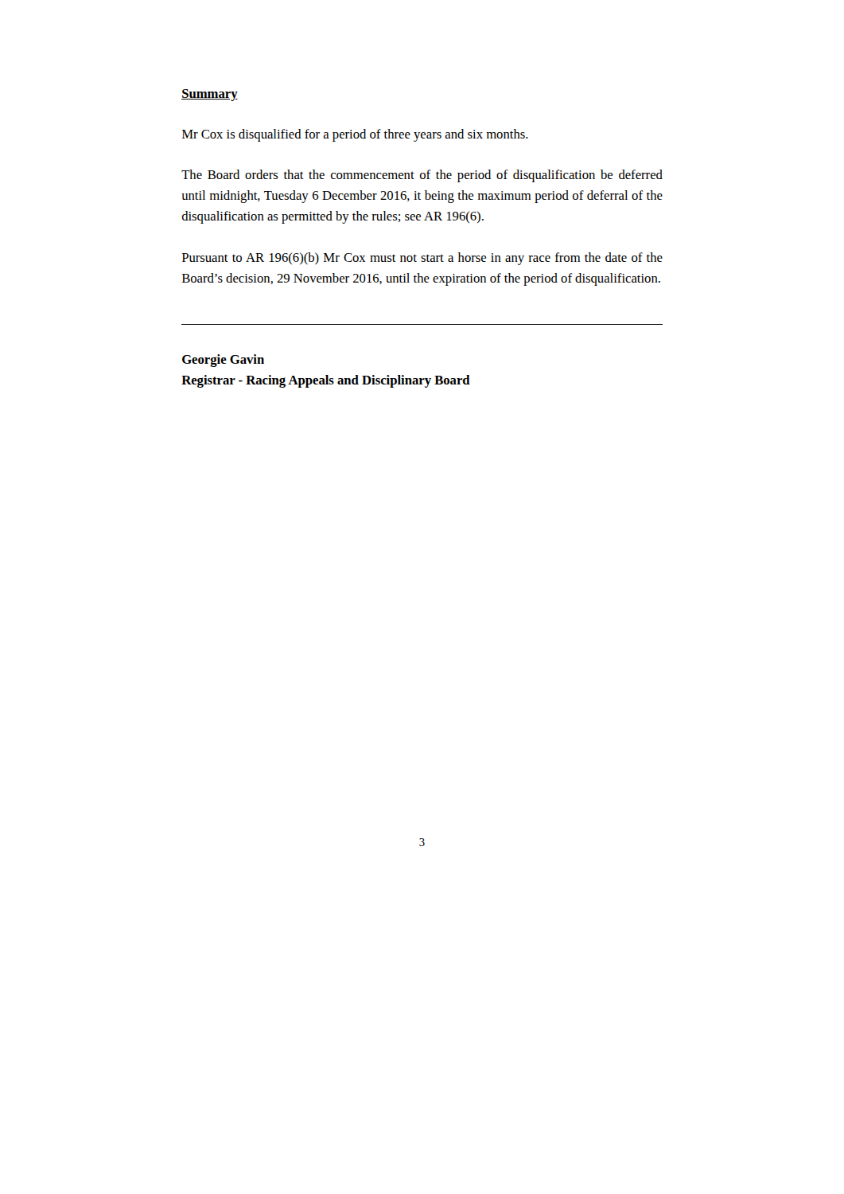Summary
Mr Cox is disqualified for a period of three years and six months.
The Board orders that the commencement of the period of disqualification be deferred until midnight, Tuesday 6 December 2016, it being the maximum period of deferral of the disqualification as permitted by the rules; see AR 196(6).
Pursuant to AR 196(6)(b) Mr Cox must not start a horse in any race from the date of the Board’s decision, 29 November 2016, until the expiration of the period of disqualification.
Georgie Gavin
Registrar - Racing Appeals and Disciplinary Board
3